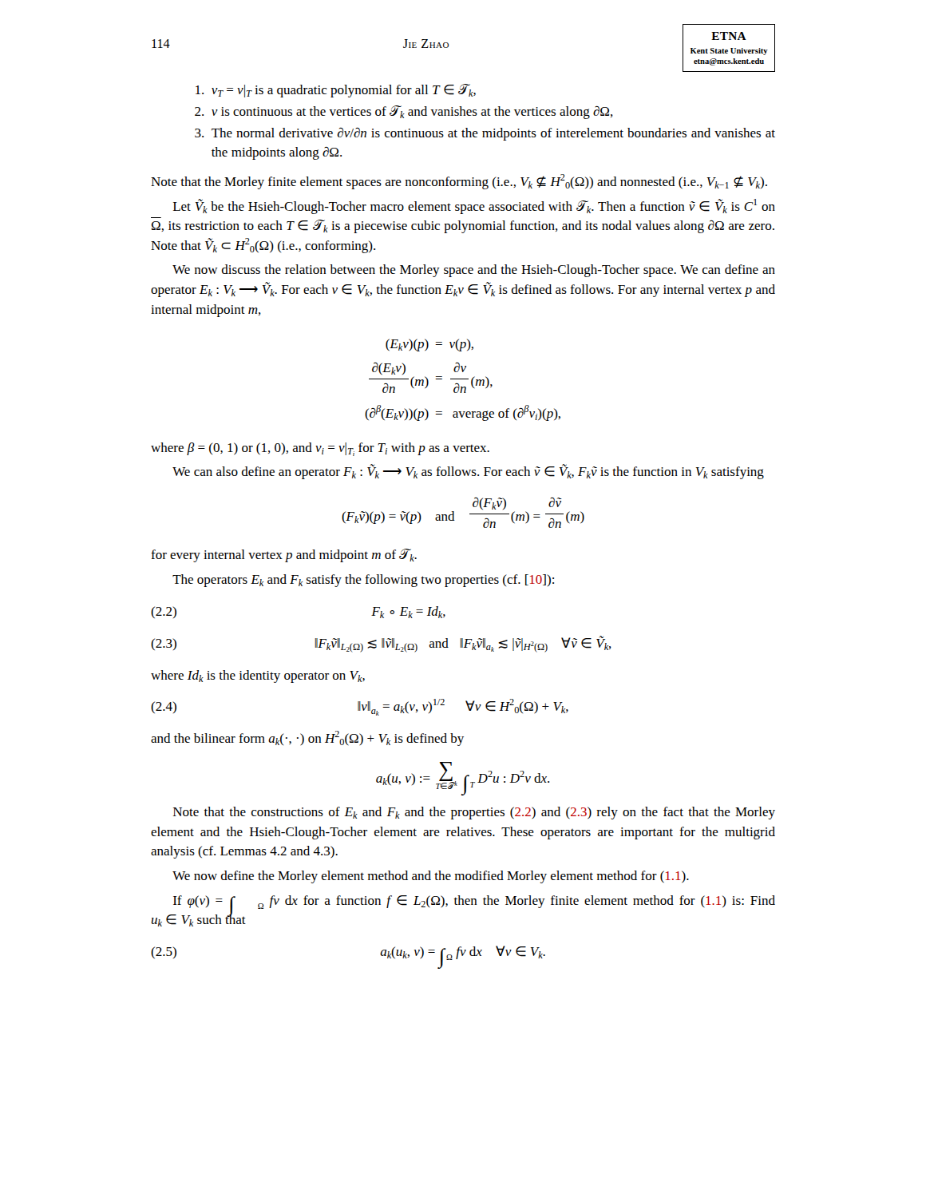ETNA Kent State University etna@mcs.kent.edu
114
Jie Zhao
vT = v|T is a quadratic polynomial for all T ∈ 𝒯k,
v is continuous at the vertices of 𝒯k and vanishes at the vertices along ∂Ω,
The normal derivative ∂v/∂n is continuous at the midpoints of interelement boundaries and vanishes at the midpoints along ∂Ω.
Note that the Morley finite element spaces are nonconforming (i.e., Vk ⊈ H20(Ω)) and nonnested (i.e., Vk−1 ⊈ Vk).
Let Ṽk be the Hsieh-Clough-Tocher macro element space associated with 𝒯k. Then a function ṽ ∈ Ṽk is C1 on Ω, its restriction to each T ∈ 𝒯k is a piecewise cubic polynomial function, and its nodal values along ∂Ω are zero. Note that Ṽk ⊂ H20(Ω) (i.e., conforming).
We now discuss the relation between the Morley space and the Hsieh-Clough-Tocher space. We can define an operator Ek : Vk ⟶ Ṽk. For each v ∈ Vk, the function Ekv ∈ Ṽk is defined as follows. For any internal vertex p and internal midpoint m,
| ( E k v )( p ) | = | v ( p ), |
| ∂( E k v ) ∂ n ( m ) | = | ∂ v ∂ n ( m ), |
| (∂ β ( E k v ))( p ) | = | average of (∂ β v i )( p ), |
where β = (0, 1) or (1, 0), and vi = v|Ti for Ti with p as a vertex.
We can also define an operator Fk : Ṽk ⟶ Vk as follows. For each ṽ ∈ Ṽk, Fkṽ is the function in Vk satisfying
(Fkṽ)(p) = ṽ(p) and ∂(Fkṽ)∂n(m) = ∂ṽ∂n(m)
for every internal vertex p and midpoint m of 𝒯k.
The operators Ek and Fk satisfy the following two properties (cf. [10]):
(2.2) Fk ∘ Ek = Idk,
(2.3) ‖Fkṽ‖L2(Ω) ≲ ‖ṽ‖L2(Ω) and ‖Fkṽ‖ak ≲ |ṽ|H2(Ω) ∀ṽ ∈ Ṽk,
where Idk is the identity operator on Vk,
(2.4) ‖v‖ak = ak(v, v)1/2 ∀v ∈ H20(Ω) + Vk,
and the bilinear form ak(·, ·) on H20(Ω) + Vk is defined by
ak(u, v) := ∑T∈𝒯k ∫T D2u : D2v dx.
Note that the constructions of Ek and Fk and the properties (2.2) and (2.3) rely on the fact that the Morley element and the Hsieh-Clough-Tocher element are relatives. These operators are important for the multigrid analysis (cf. Lemmas 4.2 and 4.3).
We now define the Morley element method and the modified Morley element method for (1.1).
If φ(v) = ∫Ω fv dx for a function f ∈ L2(Ω), then the Morley finite element method for (1.1) is: Find uk ∈ Vk such that
(2.5) ak(uk, v) = ∫Ω fv dx ∀v ∈ Vk.